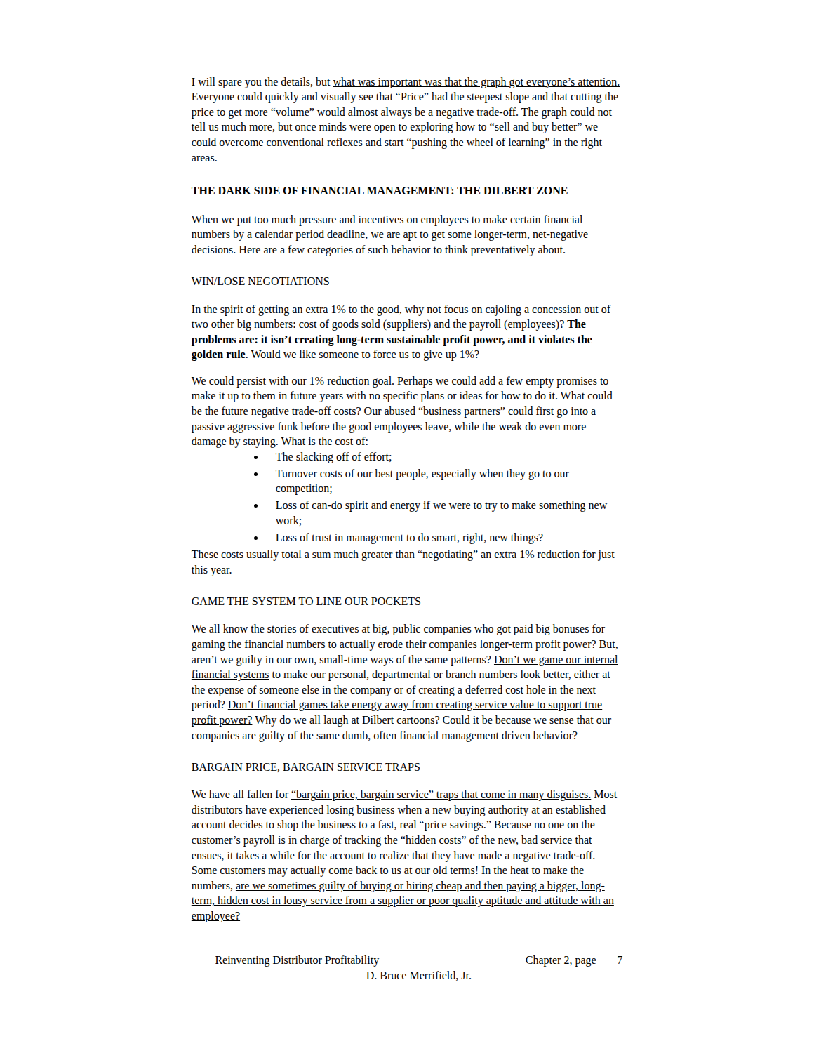I will spare you the details, but what was important was that the graph got everyone’s attention. Everyone could quickly and visually see that “Price” had the steepest slope and that cutting the price to get more “volume” would almost always be a negative trade-off. The graph could not tell us much more, but once minds were open to exploring how to “sell and buy better” we could overcome conventional reflexes and start “pushing the wheel of learning” in the right areas.
The Dark Side of Financial Management: The Dilbert Zone
When we put too much pressure and incentives on employees to make certain financial numbers by a calendar period deadline, we are apt to get some longer-term, net-negative decisions. Here are a few categories of such behavior to think preventatively about.
Win/Lose Negotiations
In the spirit of getting an extra 1% to the good, why not focus on cajoling a concession out of two other big numbers: cost of goods sold (suppliers) and the payroll (employees)? The problems are: it isn’t creating long-term sustainable profit power, and it violates the golden rule. Would we like someone to force us to give up 1%?
We could persist with our 1% reduction goal. Perhaps we could add a few empty promises to make it up to them in future years with no specific plans or ideas for how to do it. What could be the future negative trade-off costs? Our abused “business partners” could first go into a passive aggressive funk before the good employees leave, while the weak do even more damage by staying. What is the cost of:
The slacking off of effort;
Turnover costs of our best people, especially when they go to our competition;
Loss of can-do spirit and energy if we were to try to make something new work;
Loss of trust in management to do smart, right, new things?
These costs usually total a sum much greater than “negotiating” an extra 1% reduction for just this year.
Game the System to Line Our Pockets
We all know the stories of executives at big, public companies who got paid big bonuses for gaming the financial numbers to actually erode their companies longer-term profit power? But, aren’t we guilty in our own, small-time ways of the same patterns? Don’t we game our internal financial systems to make our personal, departmental or branch numbers look better, either at the expense of someone else in the company or of creating a deferred cost hole in the next period? Don’t financial games take energy away from creating service value to support true profit power? Why do we all laugh at Dilbert cartoons? Could it be because we sense that our companies are guilty of the same dumb, often financial management driven behavior?
Bargain Price, Bargain Service Traps
We have all fallen for “bargain price, bargain service” traps that come in many disguises. Most distributors have experienced losing business when a new buying authority at an established account decides to shop the business to a fast, real “price savings.” Because no one on the customer’s payroll is in charge of tracking the “hidden costs” of the new, bad service that ensues, it takes a while for the account to realize that they have made a negative trade-off. Some customers may actually come back to us at our old terms! In the heat to make the numbers, are we sometimes guilty of buying or hiring cheap and then paying a bigger, long-term, hidden cost in lousy service from a supplier or poor quality aptitude and attitude with an employee?
Reinventing Distributor Profitability
Chapter 2, page 7
D. Bruce Merrifield, Jr.